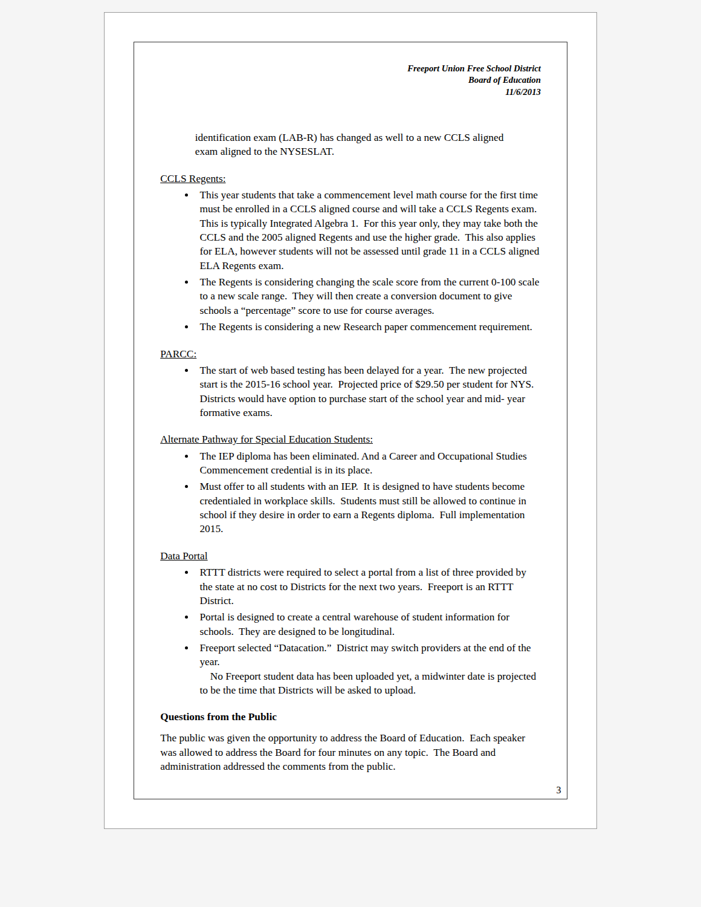Freeport Union Free School District
Board of Education
11/6/2013
identification exam (LAB-R) has changed as well to a new CCLS aligned exam aligned to the NYSESLAT.
CCLS Regents:
This year students that take a commencement level math course for the first time must be enrolled in a CCLS aligned course and will take a CCLS Regents exam. This is typically Integrated Algebra 1. For this year only, they may take both the CCLS and the 2005 aligned Regents and use the higher grade. This also applies for ELA, however students will not be assessed until grade 11 in a CCLS aligned ELA Regents exam.
The Regents is considering changing the scale score from the current 0-100 scale to a new scale range. They will then create a conversion document to give schools a “percentage” score to use for course averages.
The Regents is considering a new Research paper commencement requirement.
PARCC:
The start of web based testing has been delayed for a year. The new projected start is the 2015-16 school year. Projected price of $29.50 per student for NYS. Districts would have option to purchase start of the school year and mid- year formative exams.
Alternate Pathway for Special Education Students:
The IEP diploma has been eliminated. And a Career and Occupational Studies Commencement credential is in its place.
Must offer to all students with an IEP. It is designed to have students become credentialed in workplace skills. Students must still be allowed to continue in school if they desire in order to earn a Regents diploma. Full implementation 2015.
Data Portal
RTTT districts were required to select a portal from a list of three provided by the state at no cost to Districts for the next two years. Freeport is an RTTT District.
Portal is designed to create a central warehouse of student information for schools. They are designed to be longitudinal.
Freeport selected “Datacation.” District may switch providers at the end of the year.
No Freeport student data has been uploaded yet, a midwinter date is projected to be the time that Districts will be asked to upload.
Questions from the Public
The public was given the opportunity to address the Board of Education. Each speaker was allowed to address the Board for four minutes on any topic. The Board and administration addressed the comments from the public.
3